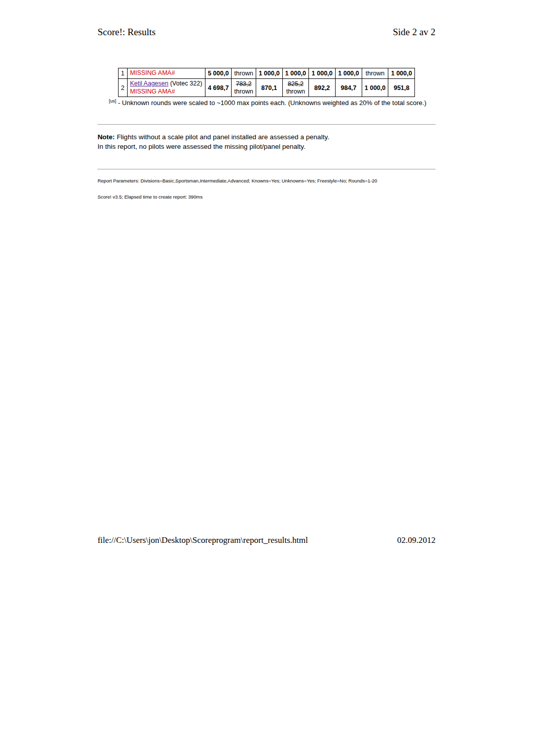Score!: Results
Side 2 av 2
| 1 | MISSING AMA# | 5 000,0 | thrown | 1 000,0 | 1 000,0 | 1 000,0 | 1 000,0 | thrown | 1 000,0 |
| 2 | Ketil Aagesen (Votec 322) MISSING AMA# | 4 698,7 | 783,2 thrown | 870,1 | 825,2 thrown | 892,2 | 984,7 | 1 000,0 | 951,8 |
[us] - Unknown rounds were scaled to ~1000 max points each. (Unknowns weighted as 20% of the total score.)
Note: Flights without a scale pilot and panel installed are assessed a penalty.
In this report, no pilots were assessed the missing pilot/panel penalty.
Report Parameters: Divisions=Basic,Sportsman,Intermediate,Advanced; Knowns=Yes; Unknowns=Yes; Freestyle=No; Rounds=1-20
Score! v3.5; Elapsed time to create report: 390ms
file://C:\Users\jon\Desktop\Scoreprogram\report_results.html
02.09.2012